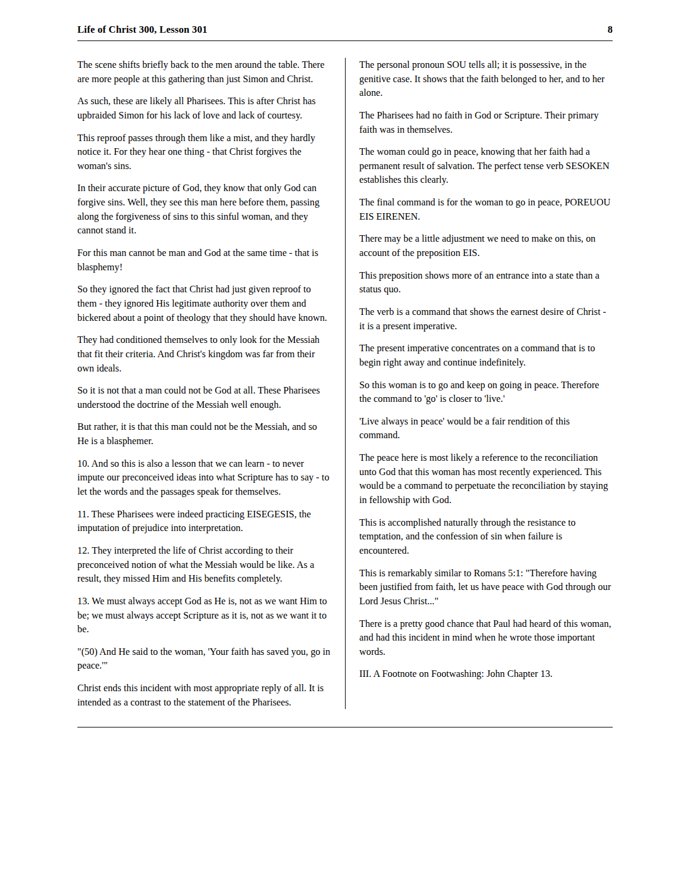Life of Christ 300, Lesson 301 8
The scene shifts briefly back to the men around the table. There are more people at this gathering than just Simon and Christ.
As such, these are likely all Pharisees. This is after Christ has upbraided Simon for his lack of love and lack of courtesy.
This reproof passes through them like a mist, and they hardly notice it. For they hear one thing - that Christ forgives the woman's sins.
In their accurate picture of God, they know that only God can forgive sins. Well, they see this man here before them, passing along the forgiveness of sins to this sinful woman, and they cannot stand it.
For this man cannot be man and God at the same time - that is blasphemy!
So they ignored the fact that Christ had just given reproof to them - they ignored His legitimate authority over them and bickered about a point of theology that they should have known.
They had conditioned themselves to only look for the Messiah that fit their criteria. And Christ's kingdom was far from their own ideals.
So it is not that a man could not be God at all. These Pharisees understood the doctrine of the Messiah well enough.
But rather, it is that this man could not be the Messiah, and so He is a blasphemer.
10. And so this is also a lesson that we can learn - to never impute our preconceived ideas into what Scripture has to say - to let the words and the passages speak for themselves.
11. These Pharisees were indeed practicing EISEGESIS, the imputation of prejudice into interpretation.
12. They interpreted the life of Christ according to their preconceived notion of what the Messiah would be like. As a result, they missed Him and His benefits completely.
13. We must always accept God as He is, not as we want Him to be; we must always accept Scripture as it is, not as we want it to be.
"(50) And He said to the woman, 'Your faith has saved you, go in peace.'"
Christ ends this incident with most appropriate reply of all. It is intended as a contrast to the statement of the Pharisees.
The personal pronoun SOU tells all; it is possessive, in the genitive case. It shows that the faith belonged to her, and to her alone.
The Pharisees had no faith in God or Scripture. Their primary faith was in themselves.
The woman could go in peace, knowing that her faith had a permanent result of salvation. The perfect tense verb SESOKEN establishes this clearly.
The final command is for the woman to go in peace, POREUOU EIS EIRENEN.
There may be a little adjustment we need to make on this, on account of the preposition EIS.
This preposition shows more of an entrance into a state than a status quo.
The verb is a command that shows the earnest desire of Christ - it is a present imperative.
The present imperative concentrates on a command that is to begin right away and continue indefinitely.
So this woman is to go and keep on going in peace. Therefore the command to 'go' is closer to 'live.'
'Live always in peace' would be a fair rendition of this command.
The peace here is most likely a reference to the reconciliation unto God that this woman has most recently experienced. This would be a command to perpetuate the reconciliation by staying in fellowship with God.
This is accomplished naturally through the resistance to temptation, and the confession of sin when failure is encountered.
This is remarkably similar to Romans 5:1: "Therefore having been justified from faith, let us have peace with God through our Lord Jesus Christ..."
There is a pretty good chance that Paul had heard of this woman, and had this incident in mind when he wrote those important words.
III. A Footnote on Footwashing: John Chapter 13.